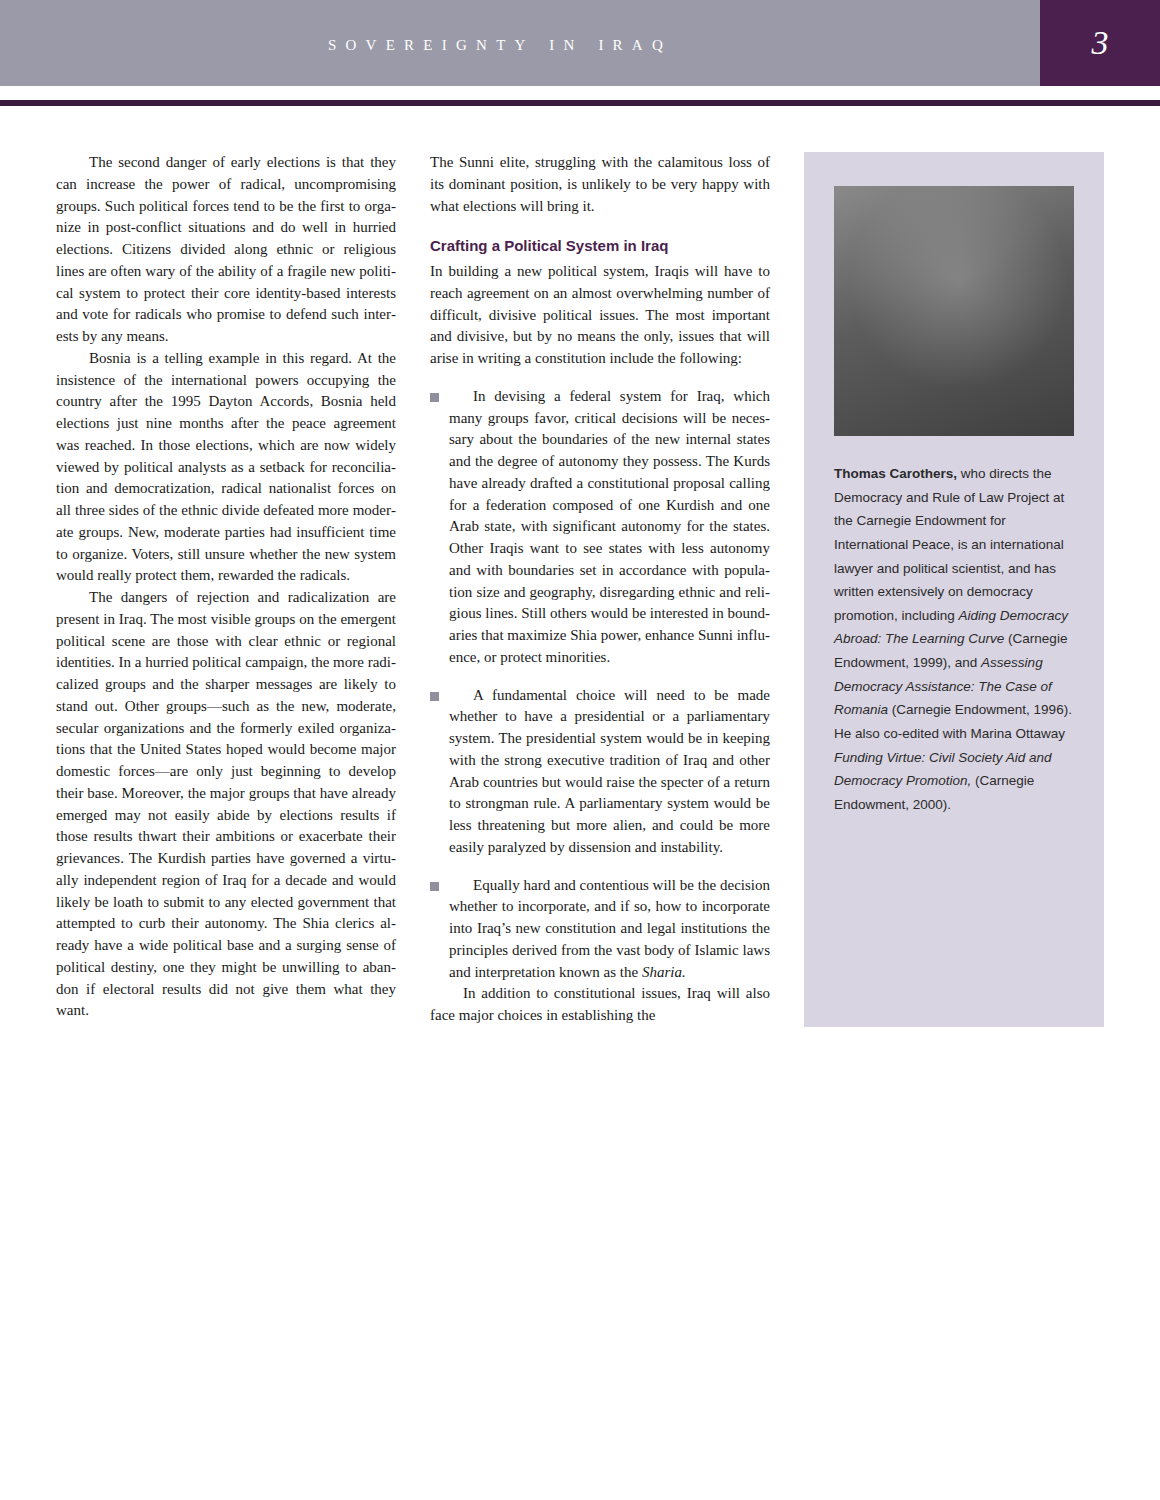Sovereignty in Iraq
3
The second danger of early elections is that they can increase the power of radical, uncompromising groups. Such political forces tend to be the first to organize in post-conflict situations and do well in hurried elections. Citizens divided along ethnic or religious lines are often wary of the ability of a fragile new political system to protect their core identity-based interests and vote for radicals who promise to defend such interests by any means.
Bosnia is a telling example in this regard. At the insistence of the international powers occupying the country after the 1995 Dayton Accords, Bosnia held elections just nine months after the peace agreement was reached. In those elections, which are now widely viewed by political analysts as a setback for reconciliation and democratization, radical nationalist forces on all three sides of the ethnic divide defeated more moderate groups. New, moderate parties had insufficient time to organize. Voters, still unsure whether the new system would really protect them, rewarded the radicals.
The dangers of rejection and radicalization are present in Iraq. The most visible groups on the emergent political scene are those with clear ethnic or regional identities. In a hurried political campaign, the more radicalized groups and the sharper messages are likely to stand out. Other groups—such as the new, moderate, secular organizations and the formerly exiled organizations that the United States hoped would become major domestic forces—are only just beginning to develop their base. Moreover, the major groups that have already emerged may not easily abide by elections results if those results thwart their ambitions or exacerbate their grievances. The Kurdish parties have governed a virtually independent region of Iraq for a decade and would likely be loath to submit to any elected government that attempted to curb their autonomy. The Shia clerics already have a wide political base and a surging sense of political destiny, one they might be unwilling to abandon if electoral results did not give them what they want.
The Sunni elite, struggling with the calamitous loss of its dominant position, is unlikely to be very happy with what elections will bring it.
Crafting a Political System in Iraq
In building a new political system, Iraqis will have to reach agreement on an almost overwhelming number of difficult, divisive political issues. The most important and divisive, but by no means the only, issues that will arise in writing a constitution include the following:
In devising a federal system for Iraq, which many groups favor, critical decisions will be necessary about the boundaries of the new internal states and the degree of autonomy they possess. The Kurds have already drafted a constitutional proposal calling for a federation composed of one Kurdish and one Arab state, with significant autonomy for the states. Other Iraqis want to see states with less autonomy and with boundaries set in accordance with population size and geography, disregarding ethnic and religious lines. Still others would be interested in boundaries that maximize Shia power, enhance Sunni influence, or protect minorities.
A fundamental choice will need to be made whether to have a presidential or a parliamentary system. The presidential system would be in keeping with the strong executive tradition of Iraq and other Arab countries but would raise the specter of a return to strongman rule. A parliamentary system would be less threatening but more alien, and could be more easily paralyzed by dissension and instability.
Equally hard and contentious will be the decision whether to incorporate, and if so, how to incorporate into Iraq’s new constitution and legal institutions the principles derived from the vast body of Islamic laws and interpretation known as the Sharia.
In addition to constitutional issues, Iraq will also face major choices in establishing the
Thomas Carothers, who directs the Democracy and Rule of Law Project at the Carnegie Endowment for International Peace, is an international lawyer and political scientist, and has written extensively on democracy promotion, including Aiding Democracy Abroad: The Learning Curve (Carnegie Endowment, 1999), and Assessing Democracy Assistance: The Case of Romania (Carnegie Endowment, 1996). He also co-edited with Marina Ottaway Funding Virtue: Civil Society Aid and Democracy Promotion, (Carnegie Endowment, 2000).